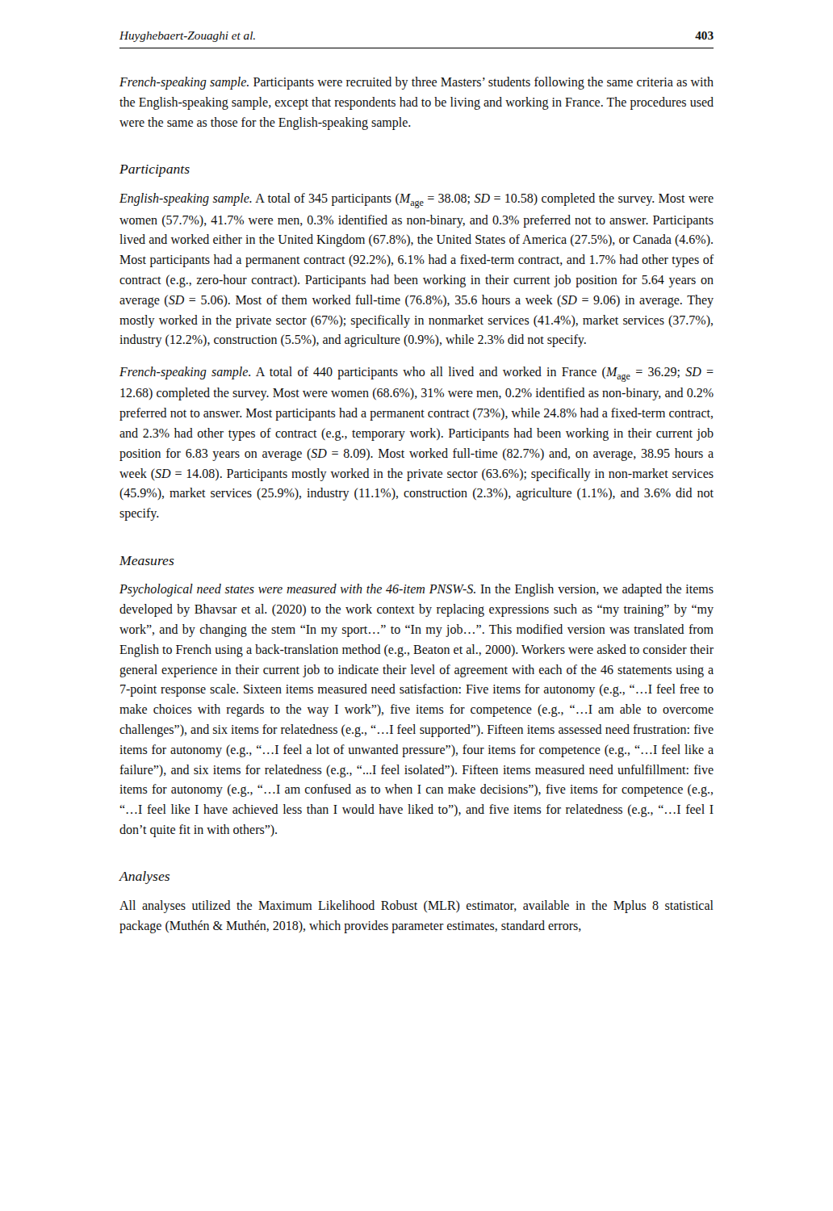Huyghebaert-Zouaghi et al. 403
French-speaking sample. Participants were recruited by three Masters’ students following the same criteria as with the English-speaking sample, except that respondents had to be living and working in France. The procedures used were the same as those for the English-speaking sample.
Participants
English-speaking sample. A total of 345 participants (Mage = 38.08; SD = 10.58) completed the survey. Most were women (57.7%), 41.7% were men, 0.3% identified as non-binary, and 0.3% preferred not to answer. Participants lived and worked either in the United Kingdom (67.8%), the United States of America (27.5%), or Canada (4.6%). Most participants had a permanent contract (92.2%), 6.1% had a fixed-term contract, and 1.7% had other types of contract (e.g., zero-hour contract). Participants had been working in their current job position for 5.64 years on average (SD = 5.06). Most of them worked full-time (76.8%), 35.6 hours a week (SD = 9.06) in average. They mostly worked in the private sector (67%); specifically in nonmarket services (41.4%), market services (37.7%), industry (12.2%), construction (5.5%), and agriculture (0.9%), while 2.3% did not specify.
French-speaking sample. A total of 440 participants who all lived and worked in France (Mage = 36.29; SD = 12.68) completed the survey. Most were women (68.6%), 31% were men, 0.2% identified as non-binary, and 0.2% preferred not to answer. Most participants had a permanent contract (73%), while 24.8% had a fixed-term contract, and 2.3% had other types of contract (e.g., temporary work). Participants had been working in their current job position for 6.83 years on average (SD = 8.09). Most worked full-time (82.7%) and, on average, 38.95 hours a week (SD = 14.08). Participants mostly worked in the private sector (63.6%); specifically in non-market services (45.9%), market services (25.9%), industry (11.1%), construction (2.3%), agriculture (1.1%), and 3.6% did not specify.
Measures
Psychological need states were measured with the 46-item PNSW-S. In the English version, we adapted the items developed by Bhavsar et al. (2020) to the work context by replacing expressions such as “my training” by “my work”, and by changing the stem “In my sport…” to “In my job…”. This modified version was translated from English to French using a back-translation method (e.g., Beaton et al., 2000). Workers were asked to consider their general experience in their current job to indicate their level of agreement with each of the 46 statements using a 7-point response scale. Sixteen items measured need satisfaction: Five items for autonomy (e.g., “…I feel free to make choices with regards to the way I work”), five items for competence (e.g., “…I am able to overcome challenges”), and six items for relatedness (e.g., “…I feel supported”). Fifteen items assessed need frustration: five items for autonomy (e.g., “…I feel a lot of unwanted pressure”), four items for competence (e.g., “…I feel like a failure”), and six items for relatedness (e.g., “...I feel isolated”). Fifteen items measured need unfulfillment: five items for autonomy (e.g., “…I am confused as to when I can make decisions”), five items for competence (e.g., “…I feel like I have achieved less than I would have liked to”), and five items for relatedness (e.g., “…I feel I don’t quite fit in with others”).
Analyses
All analyses utilized the Maximum Likelihood Robust (MLR) estimator, available in the Mplus 8 statistical package (Muthén & Muthén, 2018), which provides parameter estimates, standard errors,